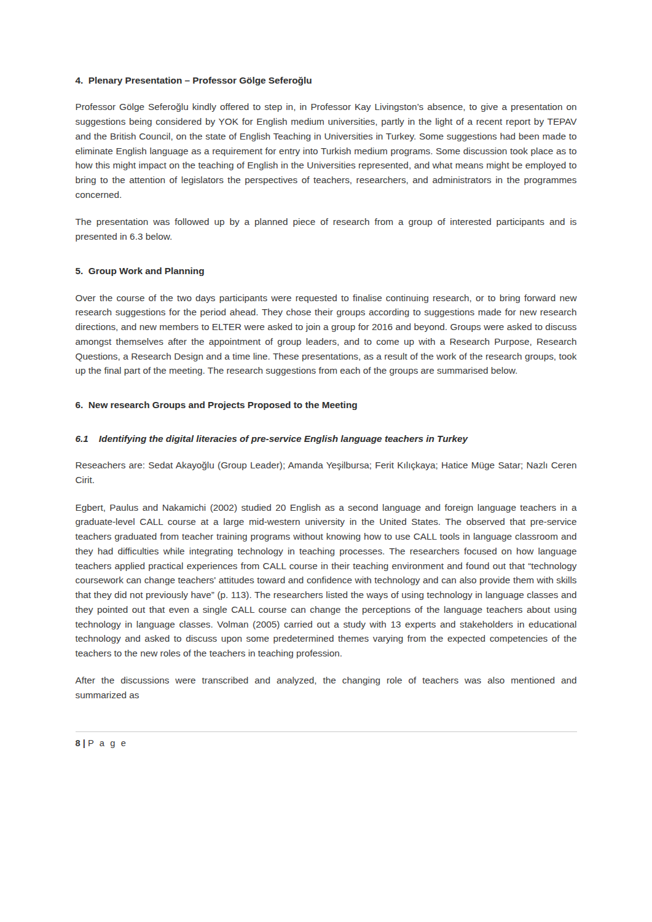4. Plenary Presentation – Professor Gölge Seferoğlu
Professor Gölge Seferoğlu kindly offered to step in, in Professor Kay Livingston’s absence, to give a presentation on suggestions being considered by YOK for English medium universities, partly in the light of a recent report by TEPAV and the British Council, on the state of English Teaching in Universities in Turkey. Some suggestions had been made to eliminate English language as a requirement for entry into Turkish medium programs. Some discussion took place as to how this might impact on the teaching of English in the Universities represented, and what means might be employed to bring to the attention of legislators the perspectives of teachers, researchers, and administrators in the programmes concerned.
The presentation was followed up by a planned piece of research from a group of interested participants and is presented in 6.3 below.
5. Group Work and Planning
Over the course of the two days participants were requested to finalise continuing research, or to bring forward new research suggestions for the period ahead. They chose their groups according to suggestions made for new research directions, and new members to ELTER were asked to join a group for 2016 and beyond. Groups were asked to discuss amongst themselves after the appointment of group leaders, and to come up with a Research Purpose, Research Questions, a Research Design and a time line. These presentations, as a result of the work of the research groups, took up the final part of the meeting. The research suggestions from each of the groups are summarised below.
6. New research Groups and Projects Proposed to the Meeting
6.1 Identifying the digital literacies of pre-service English language teachers in Turkey
Reseachers are: Sedat Akayoğlu (Group Leader); Amanda Yeşilbursa; Ferit Kılıçkaya; Hatice Müge Satar; Nazlı Ceren Cirit.
Egbert, Paulus and Nakamichi (2002) studied 20 English as a second language and foreign language teachers in a graduate-level CALL course at a large mid-western university in the United States. The observed that pre-service teachers graduated from teacher training programs without knowing how to use CALL tools in language classroom and they had difficulties while integrating technology in teaching processes. The researchers focused on how language teachers applied practical experiences from CALL course in their teaching environment and found out that “technology coursework can change teachers' attitudes toward and confidence with technology and can also provide them with skills that they did not previously have” (p. 113). The researchers listed the ways of using technology in language classes and they pointed out that even a single CALL course can change the perceptions of the language teachers about using technology in language classes. Volman (2005) carried out a study with 13 experts and stakeholders in educational technology and asked to discuss upon some predetermined themes varying from the expected competencies of the teachers to the new roles of the teachers in teaching profession.
After the discussions were transcribed and analyzed, the changing role of teachers was also mentioned and summarized as
8 | P a g e